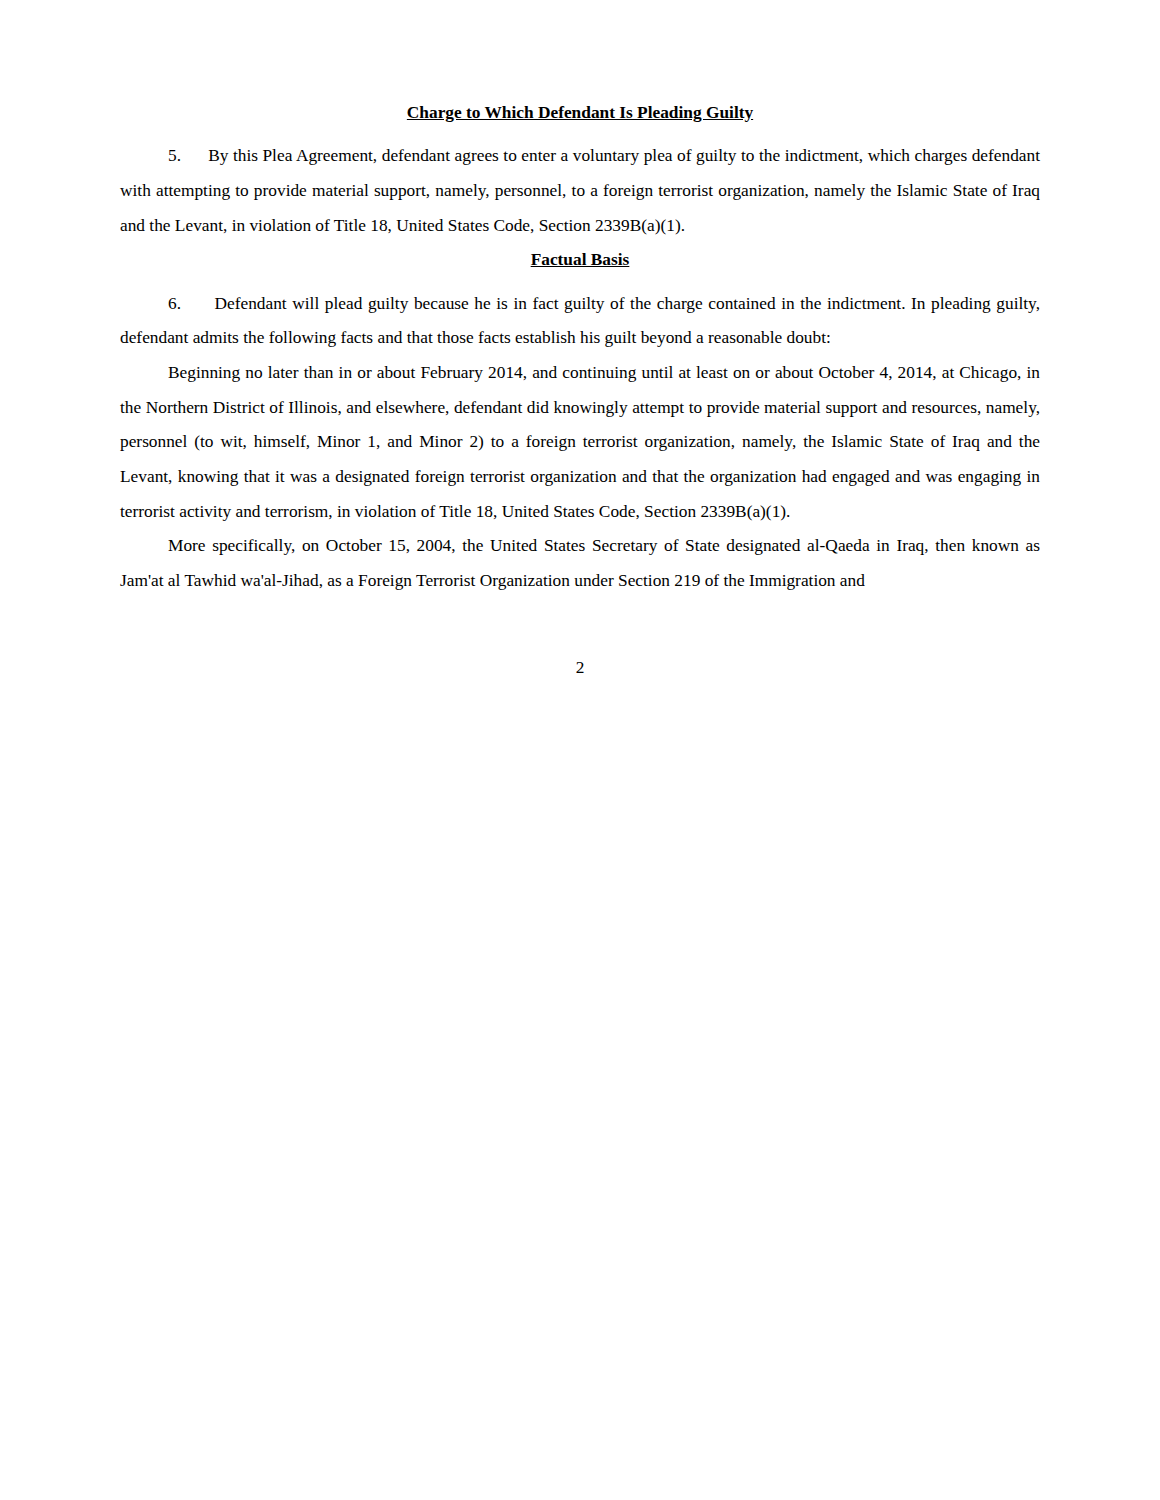Charge to Which Defendant Is Pleading Guilty
5. By this Plea Agreement, defendant agrees to enter a voluntary plea of guilty to the indictment, which charges defendant with attempting to provide material support, namely, personnel, to a foreign terrorist organization, namely the Islamic State of Iraq and the Levant, in violation of Title 18, United States Code, Section 2339B(a)(1).
Factual Basis
6. Defendant will plead guilty because he is in fact guilty of the charge contained in the indictment. In pleading guilty, defendant admits the following facts and that those facts establish his guilt beyond a reasonable doubt:
Beginning no later than in or about February 2014, and continuing until at least on or about October 4, 2014, at Chicago, in the Northern District of Illinois, and elsewhere, defendant did knowingly attempt to provide material support and resources, namely, personnel (to wit, himself, Minor 1, and Minor 2) to a foreign terrorist organization, namely, the Islamic State of Iraq and the Levant, knowing that it was a designated foreign terrorist organization and that the organization had engaged and was engaging in terrorist activity and terrorism, in violation of Title 18, United States Code, Section 2339B(a)(1).
More specifically, on October 15, 2004, the United States Secretary of State designated al-Qaeda in Iraq, then known as Jam'at al Tawhid wa'al-Jihad, as a Foreign Terrorist Organization under Section 219 of the Immigration and
2